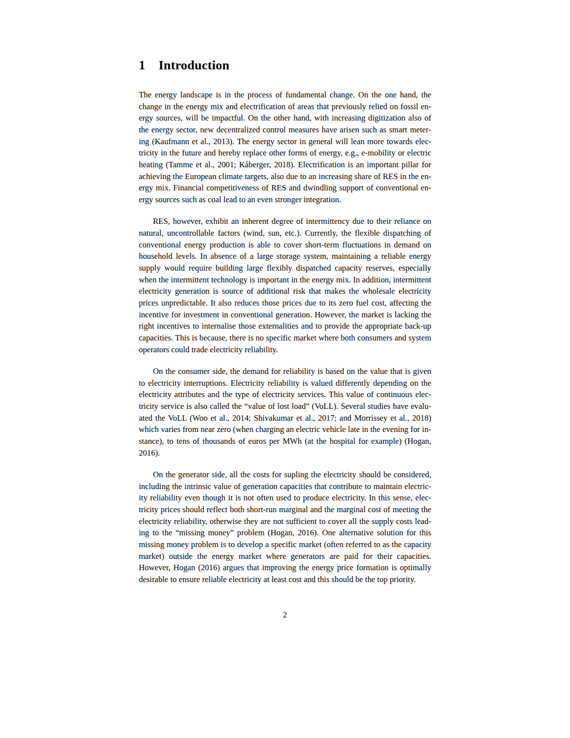1 Introduction
The energy landscape is in the process of fundamental change. On the one hand, the change in the energy mix and electrification of areas that previously relied on fossil energy sources, will be impactful. On the other hand, with increasing digitization also of the energy sector, new decentralized control measures have arisen such as smart metering (Kaufmann et al., 2013). The energy sector in general will lean more towards electricity in the future and hereby replace other forms of energy, e.g., e-mobility or electric heating (Tamme et al., 2001; Kåberger, 2018). Electrification is an important pillar for achieving the European climate targets, also due to an increasing share of RES in the energy mix. Financial competitiveness of RES and dwindling support of conventional energy sources such as coal lead to an even stronger integration.
RES, however, exhibit an inherent degree of intermittency due to their reliance on natural, uncontrollable factors (wind, sun, etc.). Currently, the flexible dispatching of conventional energy production is able to cover short-term fluctuations in demand on household levels. In absence of a large storage system, maintaining a reliable energy supply would require building large flexibly dispatched capacity reserves, especially when the intermittent technology is important in the energy mix. In addition, intermittent electricity generation is source of additional risk that makes the wholesale electricity prices unpredictable. It also reduces those prices due to its zero fuel cost, affecting the incentive for investment in conventional generation. However, the market is lacking the right incentives to internalise those externalities and to provide the appropriate back-up capacities. This is because, there is no specific market where both consumers and system operators could trade electricity reliability.
On the consumer side, the demand for reliability is based on the value that is given to electricity interruptions. Electricity reliability is valued differently depending on the electricity attributes and the type of electricity services. This value of continuous electricity service is also called the “value of lost load” (VoLL). Several studies have evaluated the VoLL (Woo et al., 2014; Shivakumar et al., 2017; and Morrissey et al., 2018) which varies from near zero (when charging an electric vehicle late in the evening for instance), to tens of thousands of euros per MWh (at the hospital for example) (Hogan, 2016).
On the generator side, all the costs for supling the electricity should be considered, including the intrinsic value of generation capacities that contribute to maintain electricity reliability even though it is not often used to produce electricity. In this sense, electricity prices should reflect both short-run marginal and the marginal cost of meeting the electricity reliability, otherwise they are not sufficient to cover all the supply costs leading to the “missing money” problem (Hogan, 2016). One alternative solution for this missing money problem is to develop a specific market (often referred to as the capacity market) outside the energy market where generators are paid for their capacities. However, Hogan (2016) argues that improving the energy price formation is optimally desirable to ensure reliable electricity at least cost and this should be the top priority.
2